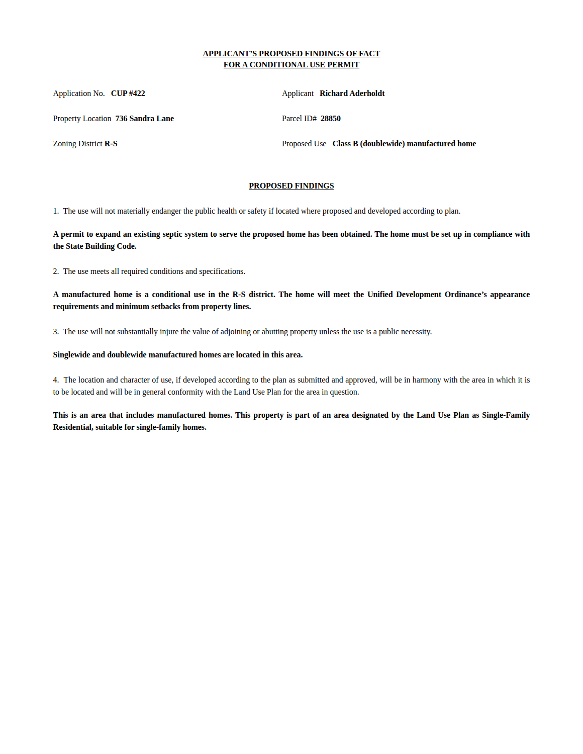APPLICANT’S PROPOSED FINDINGS OF FACT
FOR A CONDITIONAL USE PERMIT
| Application No. CUP #422 | Applicant Richard Aderholdt |
| Property Location 736 Sandra Lane | Parcel ID# 28850 |
| Zoning District R-S | Proposed Use Class B (doublewide) manufactured home |
PROPOSED FINDINGS
1. The use will not materially endanger the public health or safety if located where proposed and developed according to plan.
A permit to expand an existing septic system to serve the proposed home has been obtained. The home must be set up in compliance with the State Building Code.
2. The use meets all required conditions and specifications.
A manufactured home is a conditional use in the R-S district. The home will meet the Unified Development Ordinance’s appearance requirements and minimum setbacks from property lines.
3. The use will not substantially injure the value of adjoining or abutting property unless the use is a public necessity.
Singlewide and doublewide manufactured homes are located in this area.
4. The location and character of use, if developed according to the plan as submitted and approved, will be in harmony with the area in which it is to be located and will be in general conformity with the Land Use Plan for the area in question.
This is an area that includes manufactured homes. This property is part of an area designated by the Land Use Plan as Single-Family Residential, suitable for single-family homes.